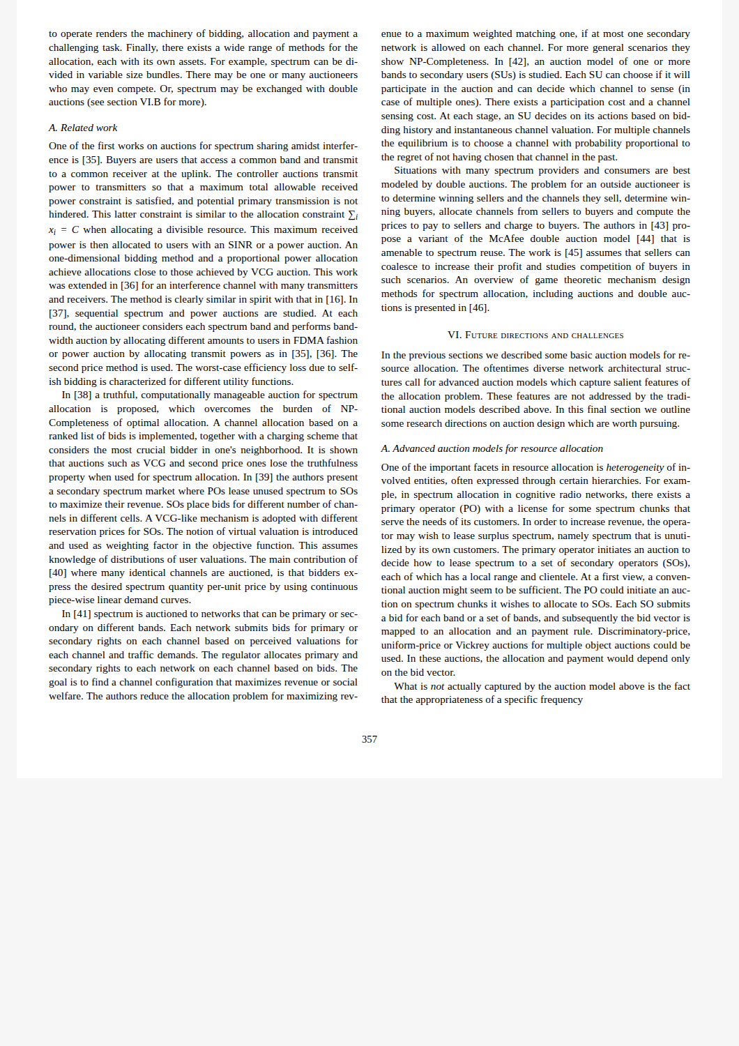to operate renders the machinery of bidding, allocation and payment a challenging task. Finally, there exists a wide range of methods for the allocation, each with its own assets. For example, spectrum can be divided in variable size bundles. There may be one or many auctioneers who may even compete. Or, spectrum may be exchanged with double auctions (see section VI.B for more).
A. Related work
One of the first works on auctions for spectrum sharing amidst interference is [35]. Buyers are users that access a common band and transmit to a common receiver at the uplink. The controller auctions transmit power to transmitters so that a maximum total allowable received power constraint is satisfied, and potential primary transmission is not hindered. This latter constraint is similar to the allocation constraint ∑i xi = C when allocating a divisible resource. This maximum received power is then allocated to users with an SINR or a power auction. An one-dimensional bidding method and a proportional power allocation achieve allocations close to those achieved by VCG auction. This work was extended in [36] for an interference channel with many transmitters and receivers. The method is clearly similar in spirit with that in [16]. In [37], sequential spectrum and power auctions are studied. At each round, the auctioneer considers each spectrum band and performs bandwidth auction by allocating different amounts to users in FDMA fashion or power auction by allocating transmit powers as in [35], [36]. The second price method is used. The worst-case efficiency loss due to selfish bidding is characterized for different utility functions.
In [38] a truthful, computationally manageable auction for spectrum allocation is proposed, which overcomes the burden of NP-Completeness of optimal allocation. A channel allocation based on a ranked list of bids is implemented, together with a charging scheme that considers the most crucial bidder in one's neighborhood. It is shown that auctions such as VCG and second price ones lose the truthfulness property when used for spectrum allocation. In [39] the authors present a secondary spectrum market where POs lease unused spectrum to SOs to maximize their revenue. SOs place bids for different number of channels in different cells. A VCG-like mechanism is adopted with different reservation prices for SOs. The notion of virtual valuation is introduced and used as weighting factor in the objective function. This assumes knowledge of distributions of user valuations. The main contribution of [40] where many identical channels are auctioned, is that bidders express the desired spectrum quantity per-unit price by using continuous piece-wise linear demand curves.
In [41] spectrum is auctioned to networks that can be primary or secondary on different bands. Each network submits bids for primary or secondary rights on each channel based on perceived valuations for each channel and traffic demands. The regulator allocates primary and secondary rights to each network on each channel based on bids. The goal is to find a channel configuration that maximizes revenue or social welfare. The authors reduce the allocation problem for maximizing revenue to a maximum weighted matching one, if at most one secondary network is allowed on each channel. For more general scenarios they show NP-Completeness. In [42], an auction model of one or more bands to secondary users (SUs) is studied. Each SU can choose if it will participate in the auction and can decide which channel to sense (in case of multiple ones). There exists a participation cost and a channel sensing cost. At each stage, an SU decides on its actions based on bidding history and instantaneous channel valuation. For multiple channels the equilibrium is to choose a channel with probability proportional to the regret of not having chosen that channel in the past.
Situations with many spectrum providers and consumers are best modeled by double auctions. The problem for an outside auctioneer is to determine winning sellers and the channels they sell, determine winning buyers, allocate channels from sellers to buyers and compute the prices to pay to sellers and charge to buyers. The authors in [43] propose a variant of the McAfee double auction model [44] that is amenable to spectrum reuse. The work is [45] assumes that sellers can coalesce to increase their profit and studies competition of buyers in such scenarios. An overview of game theoretic mechanism design methods for spectrum allocation, including auctions and double auctions is presented in [46].
VI. Future directions and challenges
In the previous sections we described some basic auction models for resource allocation. The oftentimes diverse network architectural structures call for advanced auction models which capture salient features of the allocation problem. These features are not addressed by the traditional auction models described above. In this final section we outline some research directions on auction design which are worth pursuing.
A. Advanced auction models for resource allocation
One of the important facets in resource allocation is heterogeneity of involved entities, often expressed through certain hierarchies. For example, in spectrum allocation in cognitive radio networks, there exists a primary operator (PO) with a license for some spectrum chunks that serve the needs of its customers. In order to increase revenue, the operator may wish to lease surplus spectrum, namely spectrum that is unutilized by its own customers. The primary operator initiates an auction to decide how to lease spectrum to a set of secondary operators (SOs), each of which has a local range and clientele. At a first view, a conventional auction might seem to be sufficient. The PO could initiate an auction on spectrum chunks it wishes to allocate to SOs. Each SO submits a bid for each band or a set of bands, and subsequently the bid vector is mapped to an allocation and an payment rule. Discriminatory-price, uniform-price or Vickrey auctions for multiple object auctions could be used. In these auctions, the allocation and payment would depend only on the bid vector.
What is not actually captured by the auction model above is the fact that the appropriateness of a specific frequency
357